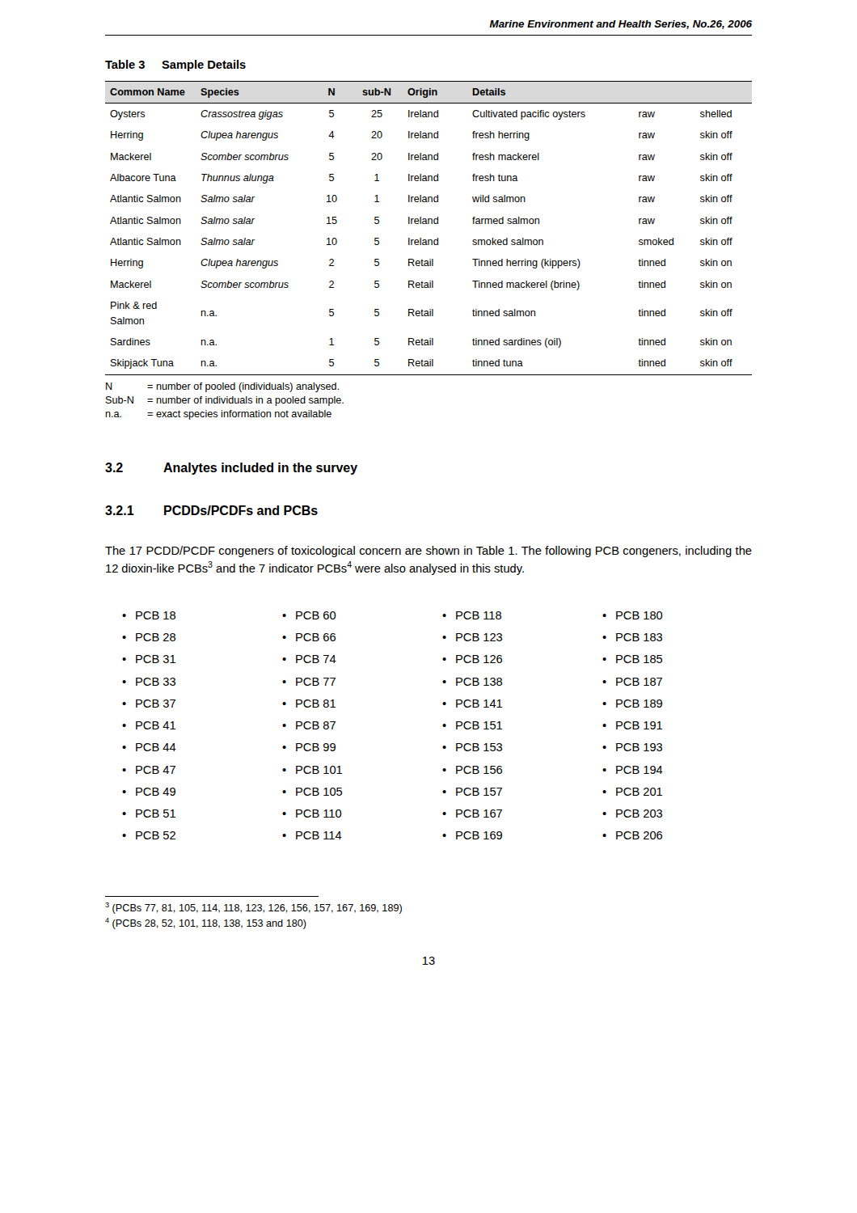Marine Environment and Health Series, No.26, 2006
Table 3 Sample Details
| Common Name | Species | N | sub-N | Origin | Details |
| --- | --- | --- | --- | --- | --- |
| Oysters | Crassostrea gigas | 5 | 25 | Ireland | Cultivated pacific oysters | raw | shelled |
| Herring | Clupea harengus | 4 | 20 | Ireland | fresh herring | raw | skin off |
| Mackerel | Scomber scombrus | 5 | 20 | Ireland | fresh mackerel | raw | skin off |
| Albacore Tuna | Thunnus alunga | 5 | 1 | Ireland | fresh tuna | raw | skin off |
| Atlantic Salmon | Salmo salar | 10 | 1 | Ireland | wild salmon | raw | skin off |
| Atlantic Salmon | Salmo salar | 15 | 5 | Ireland | farmed salmon | raw | skin off |
| Atlantic Salmon | Salmo salar | 10 | 5 | Ireland | smoked salmon | smoked | skin off |
| Herring | Clupea harengus | 2 | 5 | Retail | Tinned herring (kippers) | tinned | skin on |
| Mackerel | Scomber scombrus | 2 | 5 | Retail | Tinned mackerel (brine) | tinned | skin on |
| Pink & red Salmon | n.a. | 5 | 5 | Retail | tinned salmon | tinned | skin off |
| Sardines | n.a. | 1 | 5 | Retail | tinned sardines (oil) | tinned | skin on |
| Skipjack Tuna | n.a. | 5 | 5 | Retail | tinned tuna | tinned | skin off |
N= number of pooled (individuals) analysed.
Sub-N= number of individuals in a pooled sample.
n.a.= exact species information not available
3.2 Analytes included in the survey
3.2.1 PCDDs/PCDFs and PCBs
The 17 PCDD/PCDF congeners of toxicological concern are shown in Table 1. The following PCB congeners, including the 12 dioxin-like PCBs3 and the 7 indicator PCBs4 were also analysed in this study.
PCB 18
PCB 60
PCB 118
PCB 180
PCB 28
PCB 66
PCB 123
PCB 183
PCB 31
PCB 74
PCB 126
PCB 185
PCB 33
PCB 77
PCB 138
PCB 187
PCB 37
PCB 81
PCB 141
PCB 189
PCB 41
PCB 87
PCB 151
PCB 191
PCB 44
PCB 99
PCB 153
PCB 193
PCB 47
PCB 101
PCB 156
PCB 194
PCB 49
PCB 105
PCB 157
PCB 201
PCB 51
PCB 110
PCB 167
PCB 203
PCB 52
PCB 114
PCB 169
PCB 206
3 (PCBs 77, 81, 105, 114, 118, 123, 126, 156, 157, 167, 169, 189)
4 (PCBs 28, 52, 101, 118, 138, 153 and 180)
13